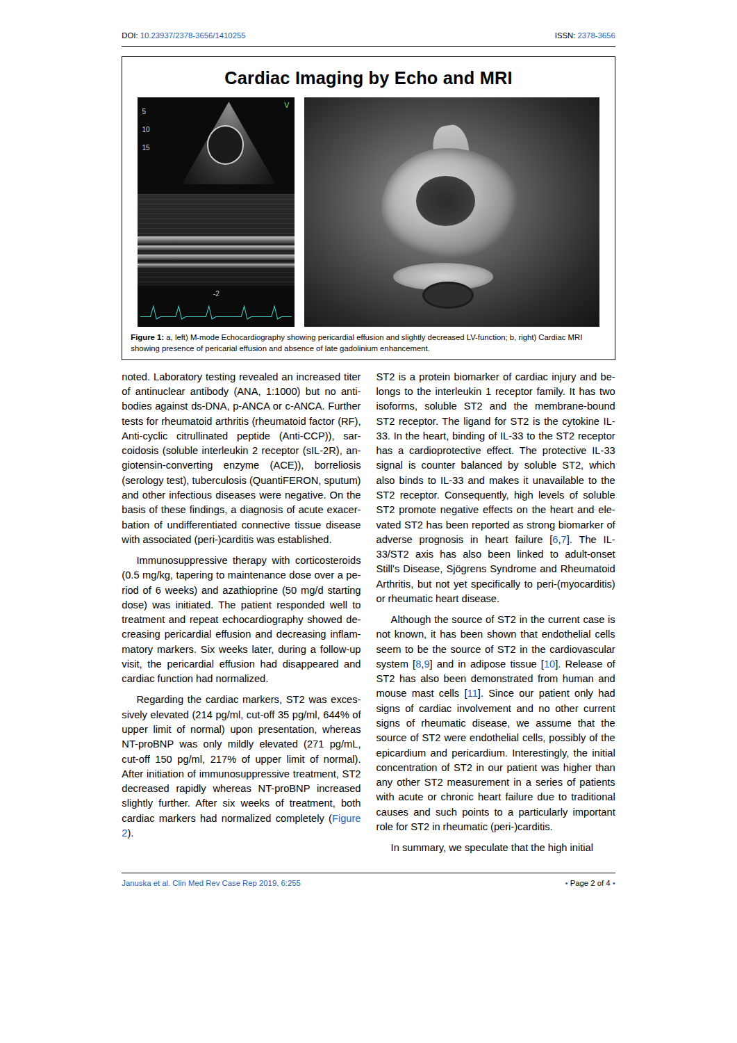DOI: 10.23937/2378-3656/1410255
ISSN: 2378-3656
Cardiac Imaging by Echo and MRI
V
5
10
15
-2
Figure 1: a, left) M-mode Echocardiography showing pericardial effusion and slightly decreased LV-function; b, right) Cardiac MRI showing presence of pericarial effusion and absence of late gadolinium enhancement.
noted. Laboratory testing revealed an increased titer of antinuclear antibody (ANA, 1:1000) but no antibodies against ds-DNA, p-ANCA or c-ANCA. Further tests for rheumatoid arthritis (rheumatoid factor (RF), Anti-cyclic citrullinated peptide (Anti-CCP)), sarcoidosis (soluble interleukin 2 receptor (sIL-2R), angiotensin-converting enzyme (ACE)), borreliosis (serology test), tuberculosis (QuantiFERON, sputum) and other infectious diseases were negative. On the basis of these findings, a diagnosis of acute exacerbation of undifferentiated connective tissue disease with associated (peri-)carditis was established.
Immunosuppressive therapy with corticosteroids (0.5 mg/kg, tapering to maintenance dose over a period of 6 weeks) and azathioprine (50 mg/d starting dose) was initiated. The patient responded well to treatment and repeat echocardiography showed decreasing pericardial effusion and decreasing inflammatory markers. Six weeks later, during a follow-up visit, the pericardial effusion had disappeared and cardiac function had normalized.
Regarding the cardiac markers, ST2 was excessively elevated (214 pg/ml, cut-off 35 pg/ml, 644% of upper limit of normal) upon presentation, whereas NT-proBNP was only mildly elevated (271 pg/mL, cut-off 150 pg/ml, 217% of upper limit of normal). After initiation of immunosuppressive treatment, ST2 decreased rapidly whereas NT-proBNP increased slightly further. After six weeks of treatment, both cardiac markers had normalized completely (Figure 2).
ST2 is a protein biomarker of cardiac injury and belongs to the interleukin 1 receptor family. It has two isoforms, soluble ST2 and the membrane-bound ST2 receptor. The ligand for ST2 is the cytokine IL-33. In the heart, binding of IL-33 to the ST2 receptor has a cardioprotective effect. The protective IL-33 signal is counter balanced by soluble ST2, which also binds to IL-33 and makes it unavailable to the ST2 receptor. Consequently, high levels of soluble ST2 promote negative effects on the heart and elevated ST2 has been reported as strong biomarker of adverse prognosis in heart failure [6,7]. The IL-33/ST2 axis has also been linked to adult-onset Still's Disease, Sjögrens Syndrome and Rheumatoid Arthritis, but not yet specifically to peri-(myocarditis) or rheumatic heart disease.
Although the source of ST2 in the current case is not known, it has been shown that endothelial cells seem to be the source of ST2 in the cardiovascular system [8,9] and in adipose tissue [10]. Release of ST2 has also been demonstrated from human and mouse mast cells [11]. Since our patient only had signs of cardiac involvement and no other current signs of rheumatic disease, we assume that the source of ST2 were endothelial cells, possibly of the epicardium and pericardium. Interestingly, the initial concentration of ST2 in our patient was higher than any other ST2 measurement in a series of patients with acute or chronic heart failure due to traditional causes and such points to a particularly important role for ST2 in rheumatic (peri-)carditis.
In summary, we speculate that the high initial
Januska et al. Clin Med Rev Case Rep 2019, 6:255
• Page 2 of 4 •